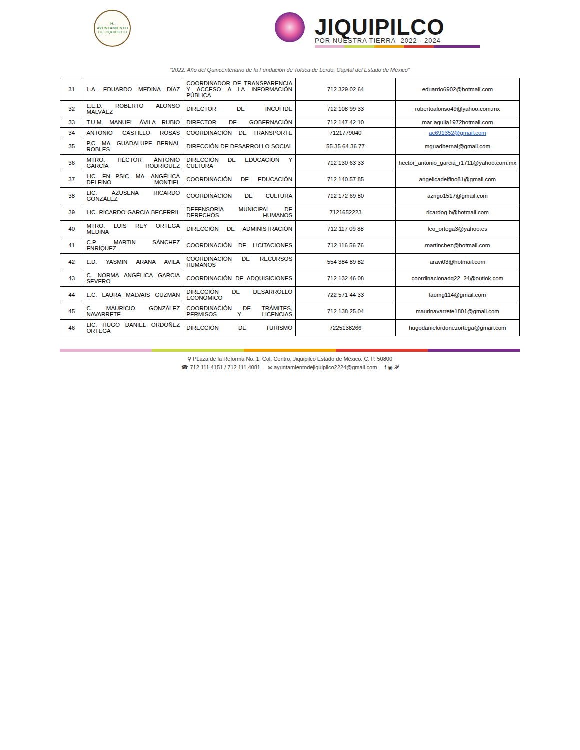H. AYUNTAMIENTO DE JIQUIPILCO
JIQUIPILCO
POR NUESTRA TIERRA 2022 - 2024
"2022. Año del Quincentenario de la Fundación de Toluca de Lerdo, Capital del Estado de México"
| 31 | L.A. EDUARDO MEDINA DÍAZ | COORDINADOR DE TRANSPARENCIA Y ACCESO A LA INFORMACIÓN PÚBLICA | 712 329 02 64 | eduardo6902@hotmail.com |
| 32 | L.E.D. ROBERTO ALONSO MALVÁEZ | DIRECTOR DE INCUFIDE | 712 108 99 33 | robertoalonso49@yahoo.com.mx |
| 33 | T.U.M. MANUEL ÁVILA RUBIO | DIRECTOR DE GOBERNACIÓN | 712 147 42 10 | mar-aguila1972hotmail.com |
| 34 | ANTONIO CASTILLO ROSAS | COORDINACIÓN DE TRANSPORTE | 7121779040 | ac691352@gmail.com |
| 35 | P.C. MA. GUADALUPE BERNAL ROBLES | DIRECCIÓN DE DESARROLLO SOCIAL | 55 35 64 36 77 | mguadbernal@gmail.com |
| 36 | MTRO. HÉCTOR ANTONIO GARCÍA RODRÍGUEZ | DIRECCIÓN DE EDUCACIÓN Y CULTURA | 712 130 63 33 | hector_antonio_garcia_r1711@yahoo.com.mx |
| 37 | LIC. EN PSIC. MA. ANGÉLICA DELFINO MONTIEL | COORDINACIÓN DE EDUCACIÓN | 712 140 57 85 | angelicadelfino81@gmail.com |
| 38 | LIC. AZUSENA RICARDO GONZÁLEZ | COORDINACIÓN DE CULTURA | 712 172 69 80 | azrigo1517@gmail.com |
| 39 | LIC. RICARDO GARCIA BECERRIL | DEFENSORIA MUNICIPAL DE DERECHOS HUMANOS | 7121652223 | ricardog.b@hotmail.com |
| 40 | MTRO. LUIS REY ORTEGA MEDINA | DIRECCIÓN DE ADMINISTRACIÓN | 712 117 09 88 | leo_ortega3@yahoo.es |
| 41 | C.P. MARTIN SÁNCHEZ ENRÍQUEZ | COORDINACIÓN DE LICITACIONES | 712 116 56 76 | martinchez@hotmail.com |
| 42 | L.D. YASMIN ARANA AVILA | COORDINACIÓN DE RECURSOS HUMANOS | 554 384 89 82 | aravi03@hotmail.com |
| 43 | C. NORMA ANGÉLICA GARCIA SEVERO | COORDINACIÓN DE ADQUISICIONES | 712 132 46 08 | coordinacionadq22_24@outlok.com |
| 44 | L.C. LAURA MALVAIS GUZMÁN | DIRECCIÓN DE DESARROLLO ECONÓMICO | 722 571 44 33 | laumg114@gmail.com |
| 45 | C. MAURICIO GONZÁLEZ NAVARRETE | COORDINACIÓN DE TRÁMITES, PERMISOS Y LICENCIAS | 712 138 25 04 | maurinavarrete1801@gmail.com |
| 46 | LIC. HUGO DANIEL ORDOÑEZ ORTEGA | DIRECCIÓN DE TURISMO | 7225138266 | hugodanielordonezortega@gmail.com |
⚲ PLaza de la Reforma No. 1, Col. Centro, Jiquipilco Estado de México. C. P. 50800
☎ 712 111 4151 / 712 111 4081 ✉ ayuntamientodejiquipilco2224@gmail.com f ◉ 𝒫